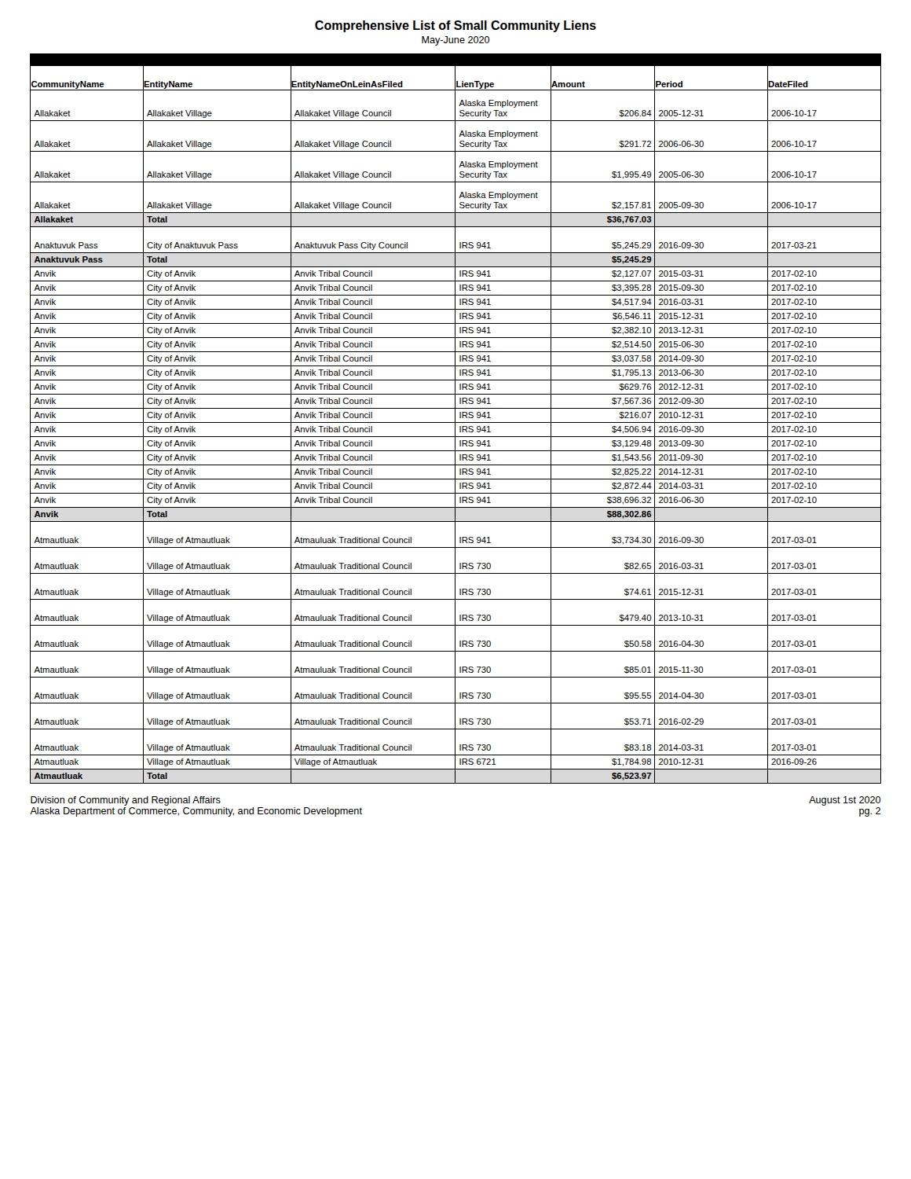Comprehensive List of Small Community Liens
May-June 2020
| CommunityName | EntityName | EntityNameOnLeinAsFiled | LienType | Amount | Period | DateFiled |
| --- | --- | --- | --- | --- | --- | --- |
| Allakaket | Allakaket Village | Allakaket Village Council | Alaska Employment Security Tax | $206.84 | 2005-12-31 | 2006-10-17 |
| Allakaket | Allakaket Village | Allakaket Village Council | Alaska Employment Security Tax | $291.72 | 2006-06-30 | 2006-10-17 |
| Allakaket | Allakaket Village | Allakaket Village Council | Alaska Employment Security Tax | $1,995.49 | 2005-06-30 | 2006-10-17 |
| Allakaket | Allakaket Village | Allakaket Village Council | Alaska Employment Security Tax | $2,157.81 | 2005-09-30 | 2006-10-17 |
| Allakaket | Total | | | $36,767.03 | | |
| Anaktuvuk Pass | City of Anaktuvuk Pass | Anaktuvuk Pass City Council | IRS 941 | $5,245.29 | 2016-09-30 | 2017-03-21 |
| Anaktuvuk Pass | Total | | | $5,245.29 | | |
| Anvik | City of Anvik | Anvik Tribal Council | IRS 941 | $2,127.07 | 2015-03-31 | 2017-02-10 |
| Anvik | City of Anvik | Anvik Tribal Council | IRS 941 | $3,395.28 | 2015-09-30 | 2017-02-10 |
| Anvik | City of Anvik | Anvik Tribal Council | IRS 941 | $4,517.94 | 2016-03-31 | 2017-02-10 |
| Anvik | City of Anvik | Anvik Tribal Council | IRS 941 | $6,546.11 | 2015-12-31 | 2017-02-10 |
| Anvik | City of Anvik | Anvik Tribal Council | IRS 941 | $2,382.10 | 2013-12-31 | 2017-02-10 |
| Anvik | City of Anvik | Anvik Tribal Council | IRS 941 | $2,514.50 | 2015-06-30 | 2017-02-10 |
| Anvik | City of Anvik | Anvik Tribal Council | IRS 941 | $3,037.58 | 2014-09-30 | 2017-02-10 |
| Anvik | City of Anvik | Anvik Tribal Council | IRS 941 | $1,795.13 | 2013-06-30 | 2017-02-10 |
| Anvik | City of Anvik | Anvik Tribal Council | IRS 941 | $629.76 | 2012-12-31 | 2017-02-10 |
| Anvik | City of Anvik | Anvik Tribal Council | IRS 941 | $7,567.36 | 2012-09-30 | 2017-02-10 |
| Anvik | City of Anvik | Anvik Tribal Council | IRS 941 | $216.07 | 2010-12-31 | 2017-02-10 |
| Anvik | City of Anvik | Anvik Tribal Council | IRS 941 | $4,506.94 | 2016-09-30 | 2017-02-10 |
| Anvik | City of Anvik | Anvik Tribal Council | IRS 941 | $3,129.48 | 2013-09-30 | 2017-02-10 |
| Anvik | City of Anvik | Anvik Tribal Council | IRS 941 | $1,543.56 | 2011-09-30 | 2017-02-10 |
| Anvik | City of Anvik | Anvik Tribal Council | IRS 941 | $2,825.22 | 2014-12-31 | 2017-02-10 |
| Anvik | City of Anvik | Anvik Tribal Council | IRS 941 | $2,872.44 | 2014-03-31 | 2017-02-10 |
| Anvik | City of Anvik | Anvik Tribal Council | IRS 941 | $38,696.32 | 2016-06-30 | 2017-02-10 |
| Anvik | Total | | | $88,302.86 | | |
| Atmautluak | Village of Atmautluak | Atmauluak Traditional Council | IRS 941 | $3,734.30 | 2016-09-30 | 2017-03-01 |
| Atmautluak | Village of Atmautluak | Atmauluak Traditional Council | IRS 730 | $82.65 | 2016-03-31 | 2017-03-01 |
| Atmautluak | Village of Atmautluak | Atmauluak Traditional Council | IRS 730 | $74.61 | 2015-12-31 | 2017-03-01 |
| Atmautluak | Village of Atmautluak | Atmauluak Traditional Council | IRS 730 | $479.40 | 2013-10-31 | 2017-03-01 |
| Atmautluak | Village of Atmautluak | Atmauluak Traditional Council | IRS 730 | $50.58 | 2016-04-30 | 2017-03-01 |
| Atmautluak | Village of Atmautluak | Atmauluak Traditional Council | IRS 730 | $85.01 | 2015-11-30 | 2017-03-01 |
| Atmautluak | Village of Atmautluak | Atmauluak Traditional Council | IRS 730 | $95.55 | 2014-04-30 | 2017-03-01 |
| Atmautluak | Village of Atmautluak | Atmauluak Traditional Council | IRS 730 | $53.71 | 2016-02-29 | 2017-03-01 |
| Atmautluak | Village of Atmautluak | Atmauluak Traditional Council | IRS 730 | $83.18 | 2014-03-31 | 2017-03-01 |
| Atmautluak | Village of Atmautluak | Village of Atmautluak | IRS 6721 | $1,784.98 | 2010-12-31 | 2016-09-26 |
| Atmautluak | Total | | | $6,523.97 | | |
Division of Community and Regional Affairs
Alaska Department of Commerce, Community, and Economic Development
August 1st 2020
pg. 2